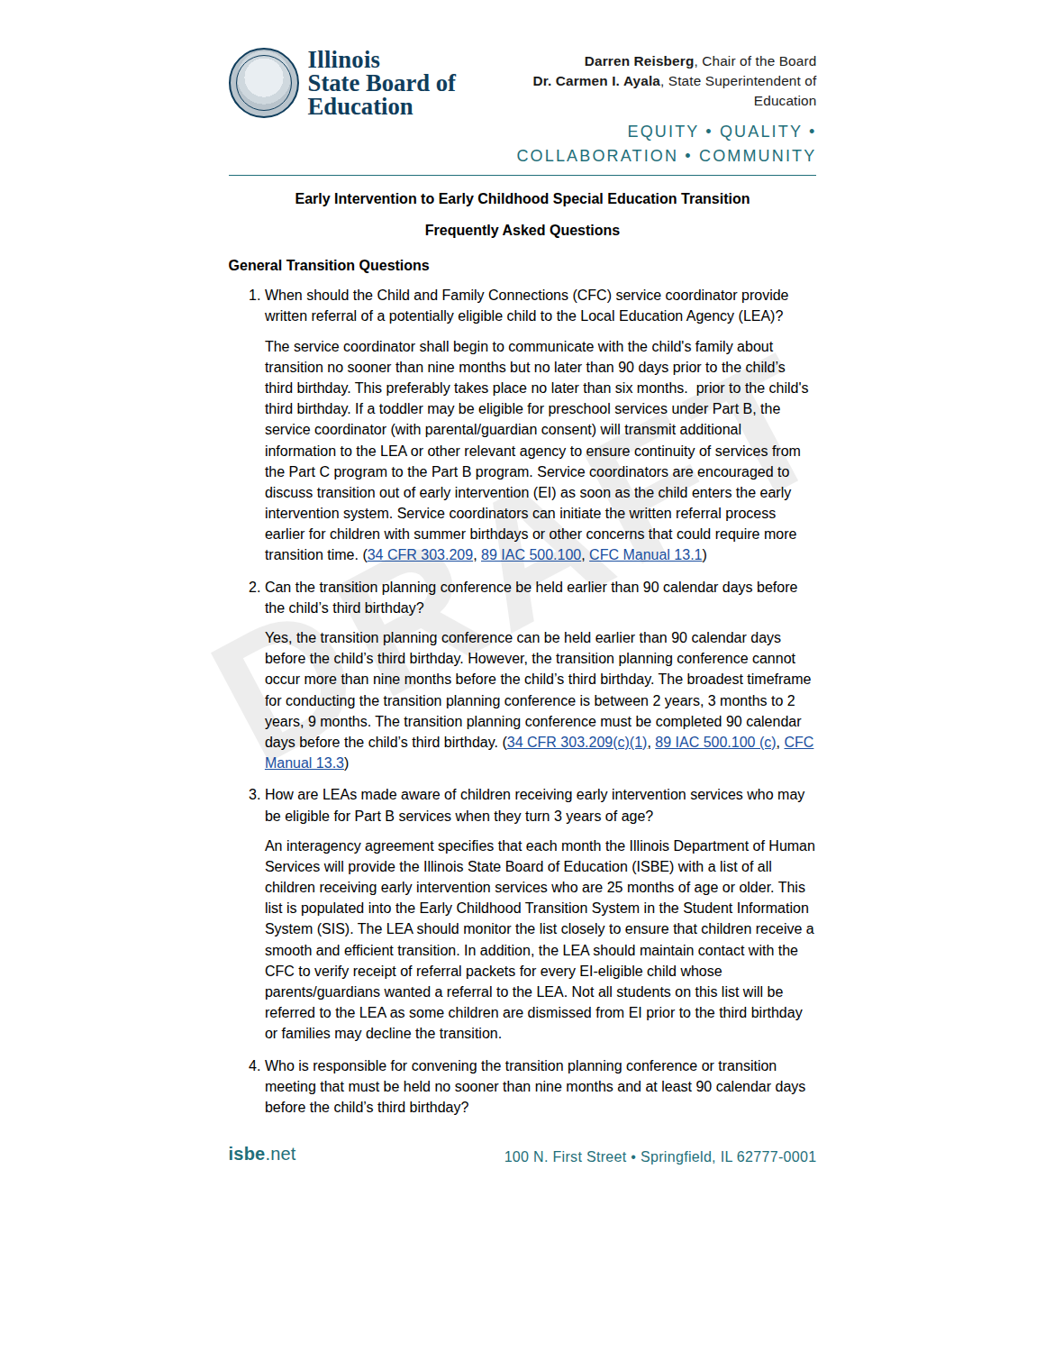DRAFT
Illinois
State Board of
Education
Darren Reisberg, Chair of the Board
Dr. Carmen I. Ayala, State Superintendent of Education
EQUITY • QUALITY • COLLABORATION • COMMUNITY
Early Intervention to Early Childhood Special Education Transition
Frequently Asked Questions
General Transition Questions
When should the Child and Family Connections (CFC) service coordinator provide written referral of a potentially eligible child to the Local Education Agency (LEA)?
The service coordinator shall begin to communicate with the child's family about transition no sooner than nine months but no later than 90 days prior to the child’s third birthday. This preferably takes place no later than six months. prior to the child's third birthday. If a toddler may be eligible for preschool services under Part B, the service coordinator (with parental/guardian consent) will transmit additional information to the LEA or other relevant agency to ensure continuity of services from the Part C program to the Part B program. Service coordinators are encouraged to discuss transition out of early intervention (EI) as soon as the child enters the early intervention system. Service coordinators can initiate the written referral process earlier for children with summer birthdays or other concerns that could require more transition time. (34 CFR 303.209, 89 IAC 500.100, CFC Manual 13.1)
Can the transition planning conference be held earlier than 90 calendar days before the child’s third birthday?
Yes, the transition planning conference can be held earlier than 90 calendar days before the child’s third birthday. However, the transition planning conference cannot occur more than nine months before the child’s third birthday. The broadest timeframe for conducting the transition planning conference is between 2 years, 3 months to 2 years, 9 months. The transition planning conference must be completed 90 calendar days before the child’s third birthday. (34 CFR 303.209(c)(1), 89 IAC 500.100 (c), CFC Manual 13.3)
How are LEAs made aware of children receiving early intervention services who may be eligible for Part B services when they turn 3 years of age?
An interagency agreement specifies that each month the Illinois Department of Human Services will provide the Illinois State Board of Education (ISBE) with a list of all children receiving early intervention services who are 25 months of age or older. This list is populated into the Early Childhood Transition System in the Student Information System (SIS). The LEA should monitor the list closely to ensure that children receive a smooth and efficient transition. In addition, the LEA should maintain contact with the CFC to verify receipt of referral packets for every EI-eligible child whose parents/guardians wanted a referral to the LEA. Not all students on this list will be referred to the LEA as some children are dismissed from EI prior to the third birthday or families may decline the transition.
Who is responsible for convening the transition planning conference or transition meeting that must be held no sooner than nine months and at least 90 calendar days before the child’s third birthday?
isbe.net
100 N. First Street • Springfield, IL 62777-0001